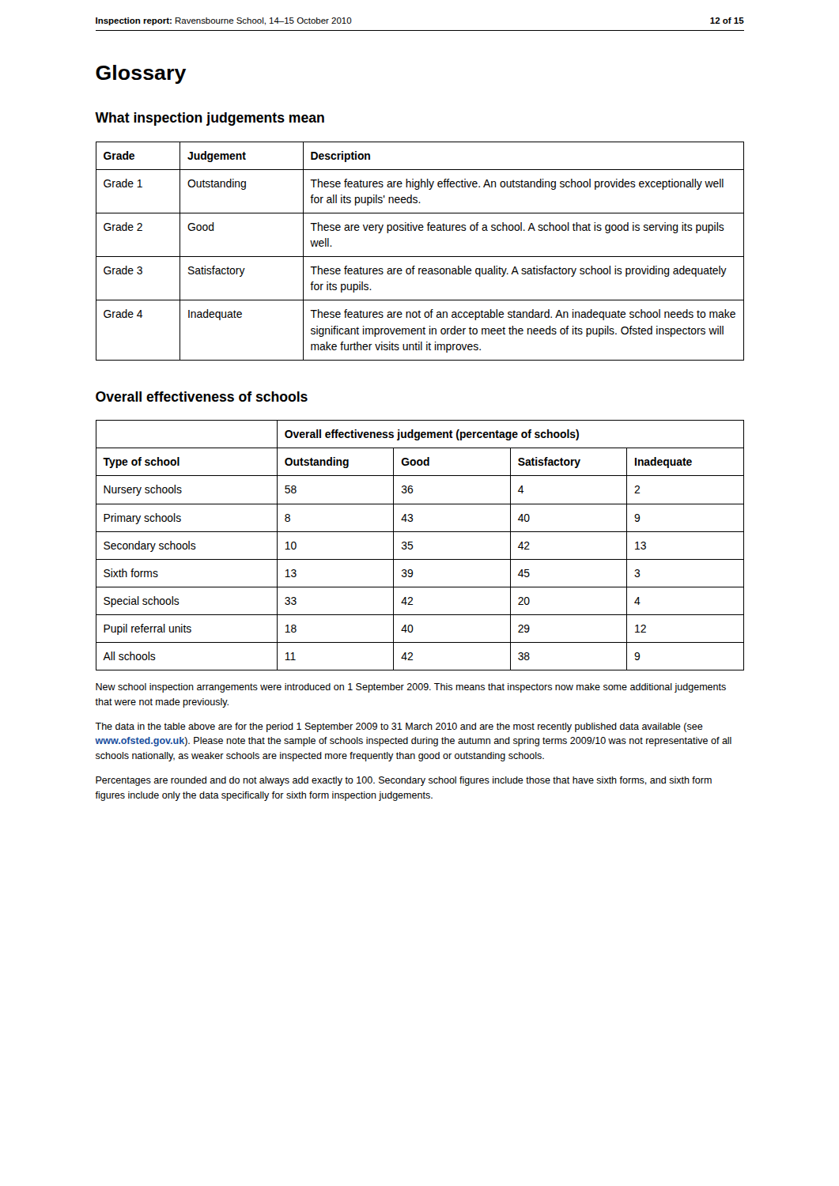Inspection report: Ravensbourne School, 14–15 October 2010
12 of 15
Glossary
What inspection judgements mean
| Grade | Judgement | Description |
| --- | --- | --- |
| Grade 1 | Outstanding | These features are highly effective. An outstanding school provides exceptionally well for all its pupils' needs. |
| Grade 2 | Good | These are very positive features of a school. A school that is good is serving its pupils well. |
| Grade 3 | Satisfactory | These features are of reasonable quality. A satisfactory school is providing adequately for its pupils. |
| Grade 4 | Inadequate | These features are not of an acceptable standard. An inadequate school needs to make significant improvement in order to meet the needs of its pupils. Ofsted inspectors will make further visits until it improves. |
Overall effectiveness of schools
| | Overall effectiveness judgement (percentage of schools) |
| --- | --- |
| Type of school | Outstanding | Good | Satisfactory | Inadequate |
| Nursery schools | 58 | 36 | 4 | 2 |
| Primary schools | 8 | 43 | 40 | 9 |
| Secondary schools | 10 | 35 | 42 | 13 |
| Sixth forms | 13 | 39 | 45 | 3 |
| Special schools | 33 | 42 | 20 | 4 |
| Pupil referral units | 18 | 40 | 29 | 12 |
| All schools | 11 | 42 | 38 | 9 |
New school inspection arrangements were introduced on 1 September 2009. This means that inspectors now make some additional judgements that were not made previously.
The data in the table above are for the period 1 September 2009 to 31 March 2010 and are the most recently published data available (see www.ofsted.gov.uk). Please note that the sample of schools inspected during the autumn and spring terms 2009/10 was not representative of all schools nationally, as weaker schools are inspected more frequently than good or outstanding schools.
Percentages are rounded and do not always add exactly to 100. Secondary school figures include those that have sixth forms, and sixth form figures include only the data specifically for sixth form inspection judgements.